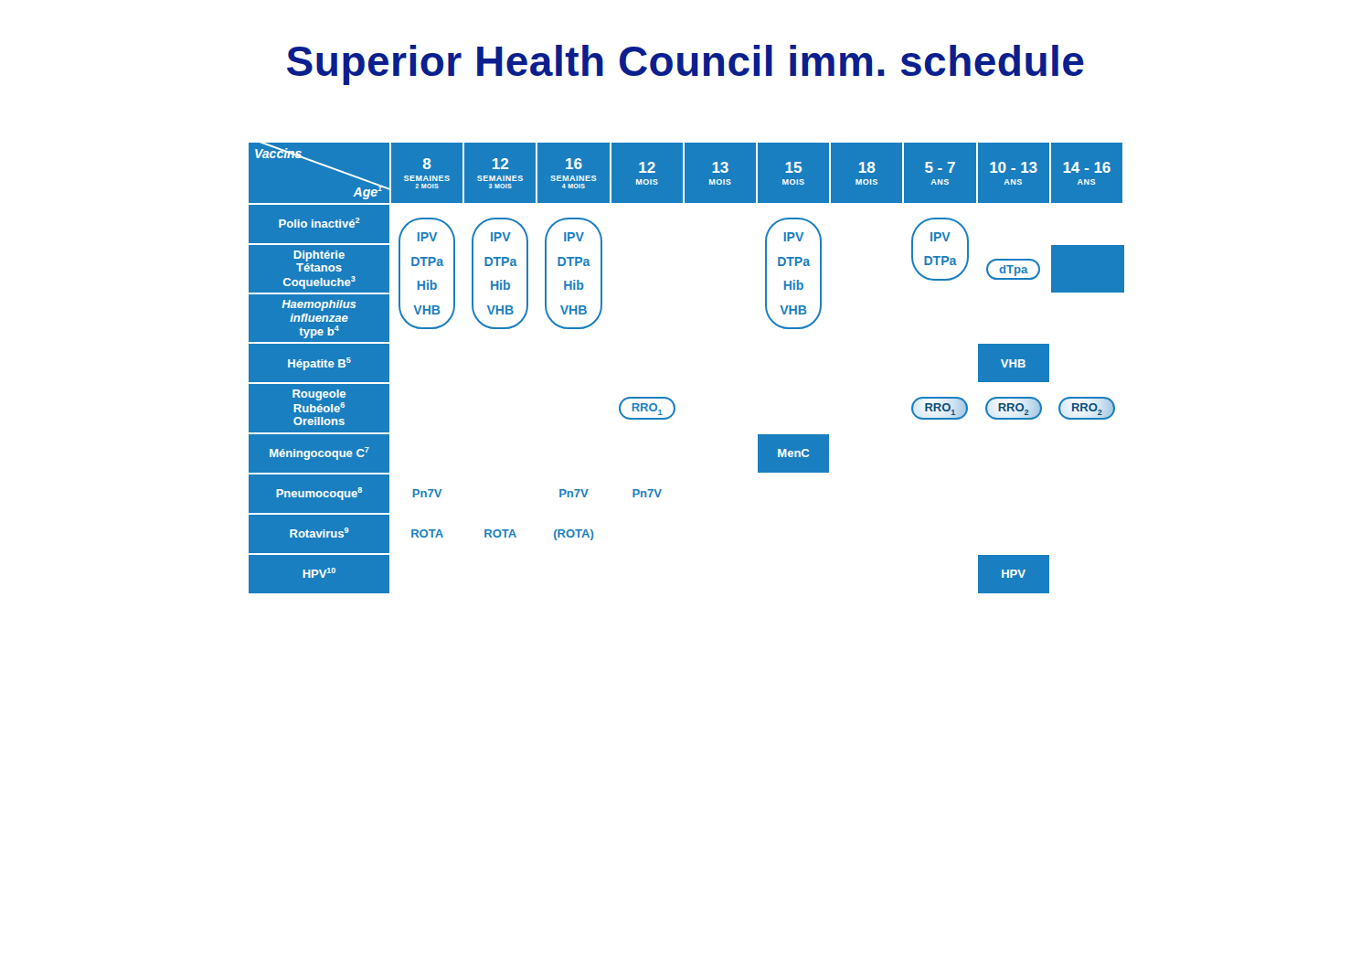Superior Health Council imm. schedule
| Vaccins Age 1 | 8 semaines 2 mois | 12 semaines 3 mois | 16 semaines 4 mois | 12 mois | 13 mois | 15 mois | 18 mois | 5 - 7 ans | 10 - 13 ans | 14 - 16 ans |
| --- | --- | --- | --- | --- | --- | --- | --- | --- | --- | --- |
| Polio inactivé 2 | IPV DTPa Hib VHB | IPV DTPa Hib VHB | IPV DTPa Hib VHB | | | IPV DTPa Hib VHB | | IPV DTPa | | |
| Diphtérie Tétanos Coqueluche 3 | | | | dTpa |
| Haemophilus influenzae type b 4 | | | | | | |
| Hépatite B 5 | | | | | | | | | VHB | |
| Rougeole Rubéole 6 Oreillons | | | | RRO 1 | | | | RRO 1 | RRO 2 | RRO 2 |
| Méningocoque C 7 | | | | | | MenC | | | | |
| Pneumocoque 8 | Pn7V | | Pn7V | Pn7V | | | | | | |
| Rotavirus 9 | ROTA | ROTA | (ROTA) | | | | | | | |
| HPV 10 | | | | | | | | | HPV | |